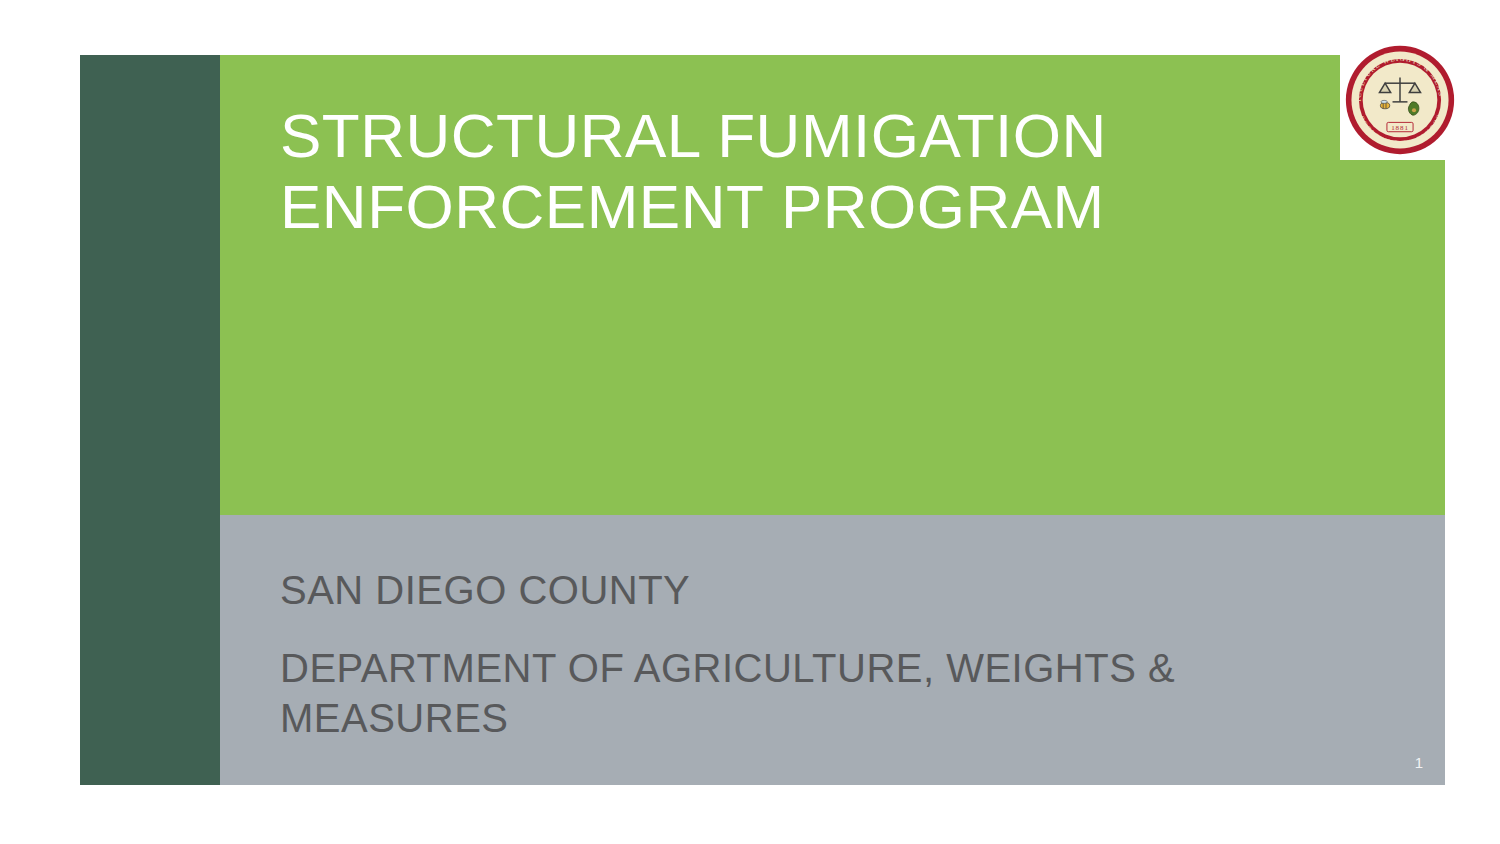Structural Fumigation Enforcement Program
San Diego County
Department of Agriculture, Weights & Measures
1
AGRICULTURE WEIGHTS & MEASURES COUNTY OF SAN DIEGO 1881